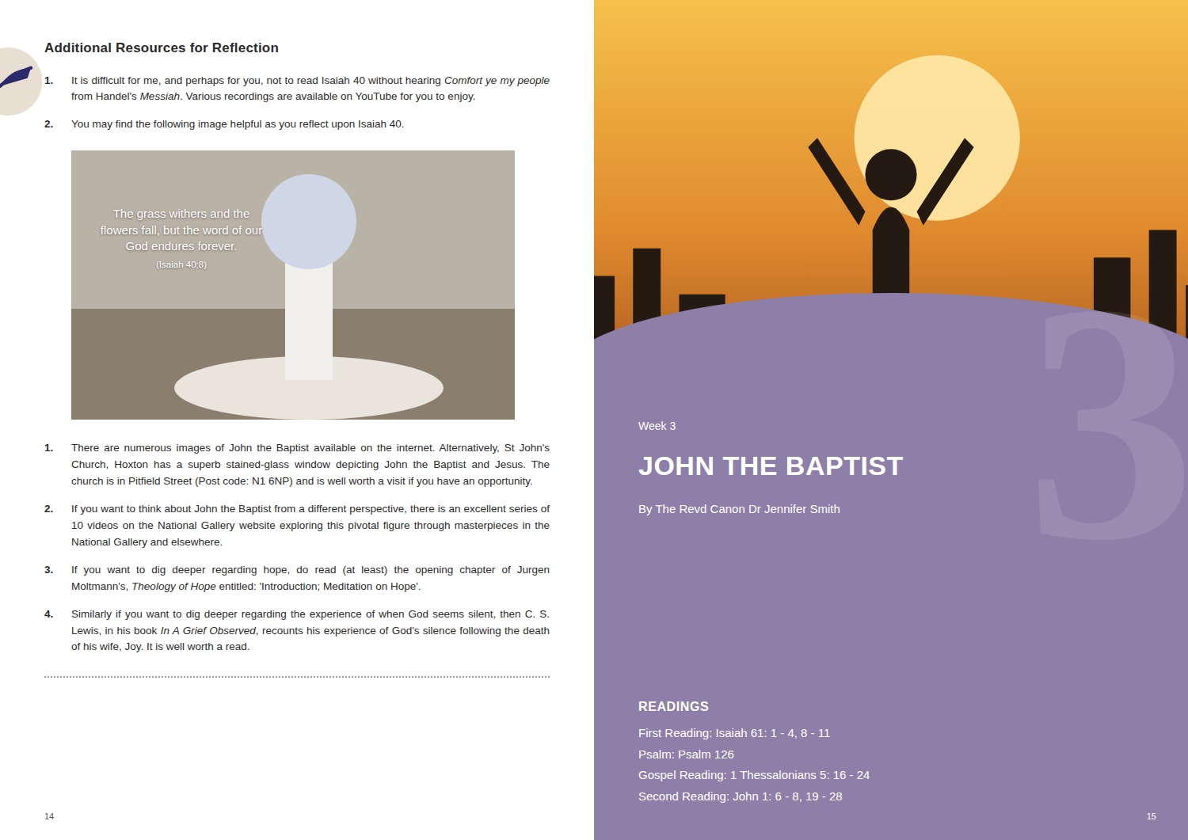Additional Resources for Reflection
It is difficult for me, and perhaps for you, not to read Isaiah 40 without hearing Comfort ye my people from Handel's Messiah. Various recordings are available on YouTube for you to enjoy.
You may find the following image helpful as you reflect upon Isaiah 40.
The grass withers and the flowers fall, but the word of our God endures forever. (Isaiah 40:8)
There are numerous images of John the Baptist available on the internet. Alternatively, St John's Church, Hoxton has a superb stained-glass window depicting John the Baptist and Jesus. The church is in Pitfield Street (Post code: N1 6NP) and is well worth a visit if you have an opportunity.
If you want to think about John the Baptist from a different perspective, there is an excellent series of 10 videos on the National Gallery website exploring this pivotal figure through masterpieces in the National Gallery and elsewhere.
If you want to dig deeper regarding hope, do read (at least) the opening chapter of Jurgen Moltmann's, Theology of Hope entitled: 'Introduction; Meditation on Hope'.
Similarly if you want to dig deeper regarding the experience of when God seems silent, then C. S. Lewis, in his book In A Grief Observed, recounts his experience of God's silence following the death of his wife, Joy. It is well worth a read.
14
3
Week 3
JOHN THE BAPTIST
By The Revd Canon Dr Jennifer Smith
READINGS
First Reading: Isaiah 61: 1 - 4, 8 - 11
Psalm: Psalm 126
Gospel Reading: 1 Thessalonians 5: 16 - 24
Second Reading: John 1: 6 - 8, 19 - 28
15